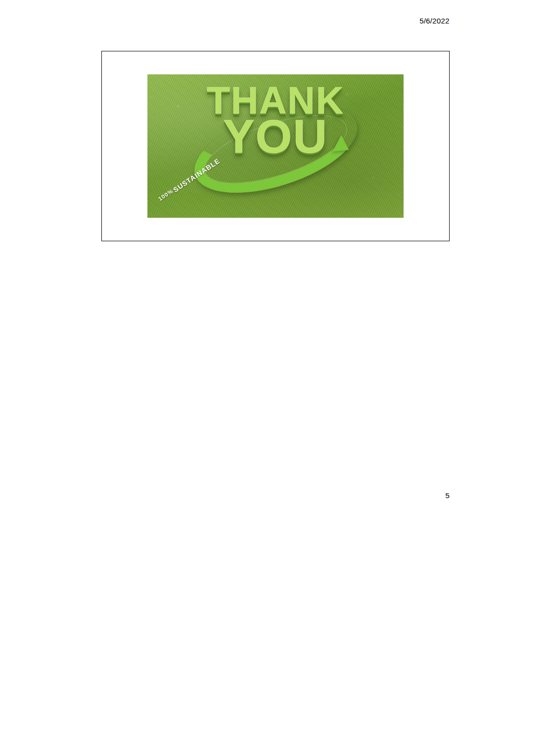5/6/2022
THANK YOU
100% SUSTAINABLE
5